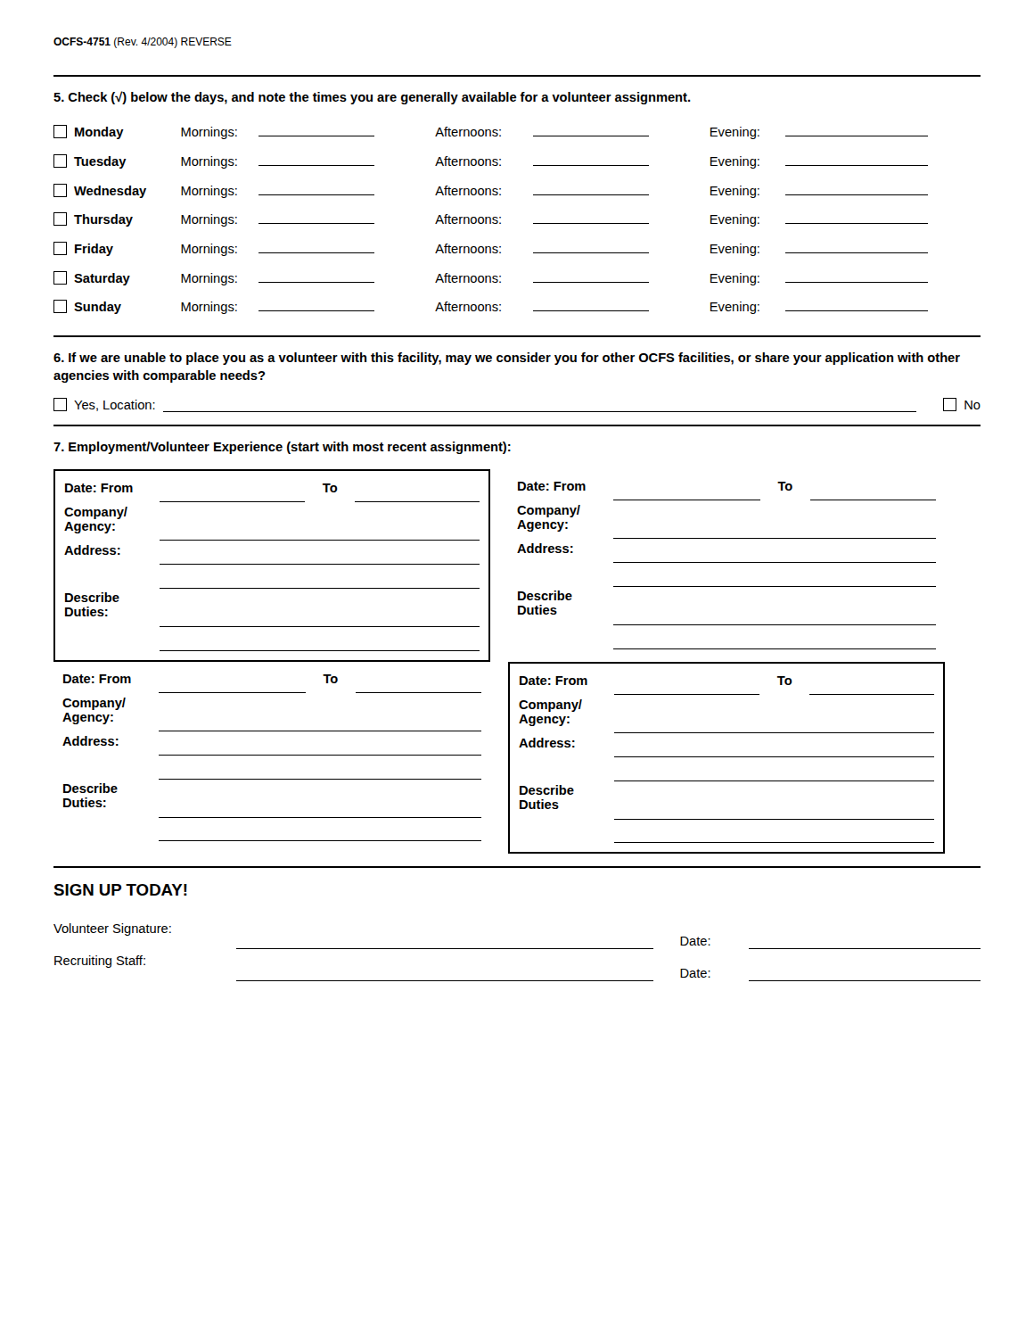OCFS-4751 (Rev. 4/2004) REVERSE
5. Check (√) below the days, and note the times you are generally available for a volunteer assignment.
| Monday | Mornings: | | Afternoons: | | Evening: | |
| Tuesday | Mornings: | | Afternoons: | | Evening: | |
| Wednesday | Mornings: | | Afternoons: | | Evening: | |
| Thursday | Mornings: | | Afternoons: | | Evening: | |
| Friday | Mornings: | | Afternoons: | | Evening: | |
| Saturday | Mornings: | | Afternoons: | | Evening: | |
| Sunday | Mornings: | | Afternoons: | | Evening: | |
6. If we are unable to place you as a volunteer with this facility, may we consider you for other OCFS facilities, or share your application with other agencies with comparable needs?
Yes, Location:
No
7. Employment/Volunteer Experience (start with most recent assignment):
| / Date: From / / To / / / Company/ Agency: / / / Address: / / / Describe Duties: / / | / Date: From / / To / / / Company/ Agency: / / / Address: / / / Describe Duties / / |
| / Date: From / / To / / / Company/ Agency: / / / Address: / / / Describe Duties: / / | / Date: From / / To / / / Company/ Agency: / / / Address: / / / Describe Duties / / |
SIGN UP TODAY!
| Volunteer Signature: | | Date: | |
| Recruiting Staff: | | Date: | |